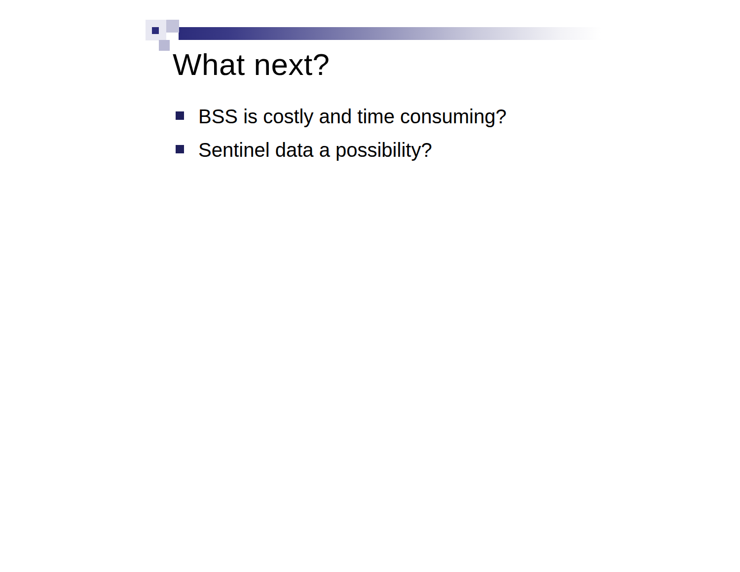What next?
BSS is costly and time consuming?
Sentinel data a possibility?